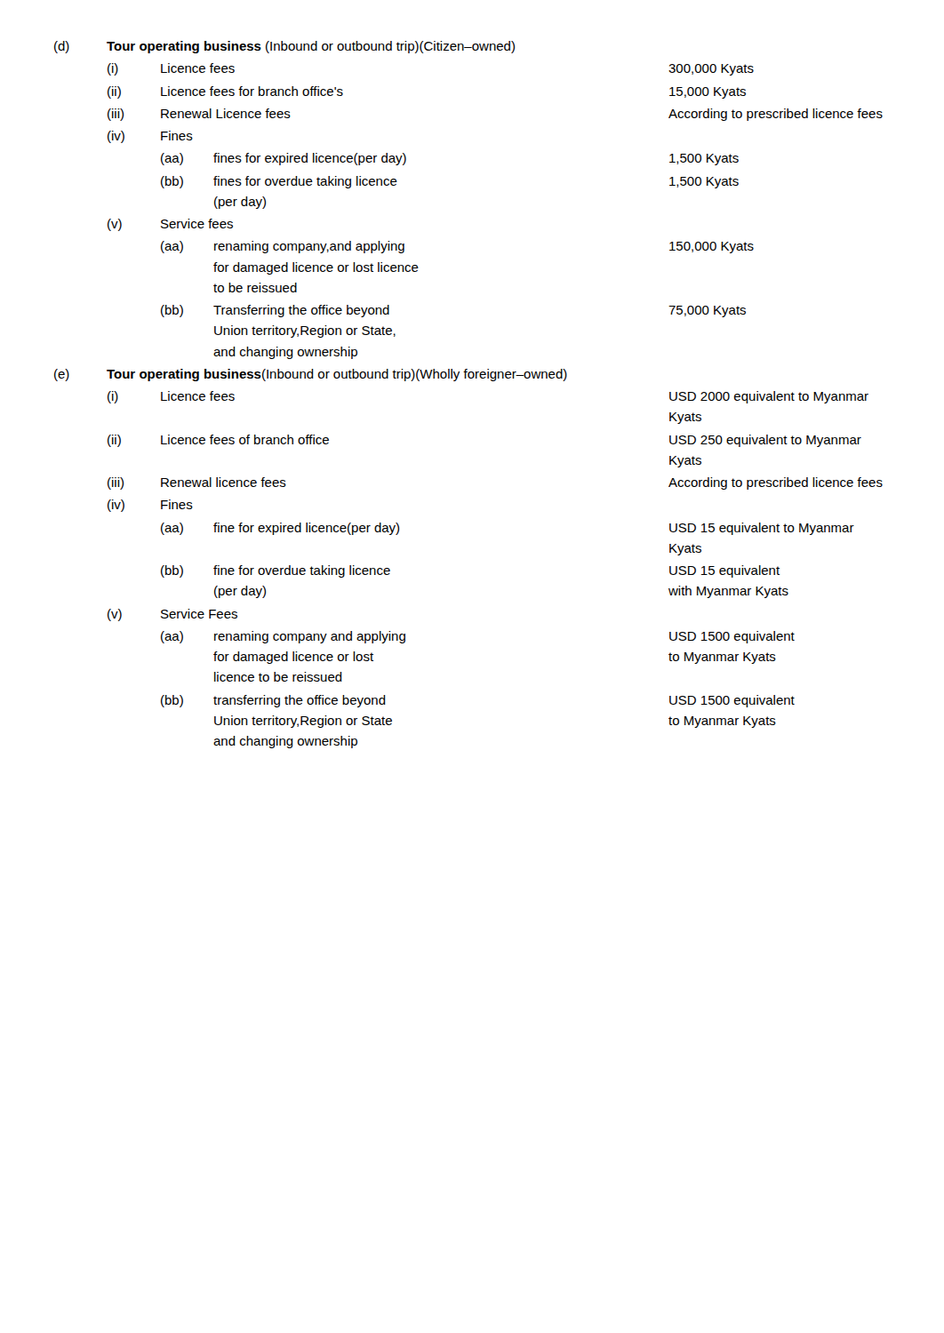(d)
Tour operating business (Inbound or outbound trip)(Citizen–owned)
(i)
Licence fees
300,000 Kyats
(ii)
Licence fees for branch office's
15,000 Kyats
(iii)
Renewal Licence fees
According to prescribed licence fees
(iv)
Fines
(aa)
fines for expired licence(per day)
1,500 Kyats
(bb)
fines for overdue taking licence
(per day)
1,500 Kyats
(v)
Service fees
(aa)
renaming company,and applying
for damaged licence or lost licence
to be reissued
150,000 Kyats
(bb)
Transferring the office beyond
Union territory,Region or State,
and changing ownership
75,000 Kyats
(e)
Tour operating business(Inbound or outbound trip)(Wholly foreigner–owned)
(i)
Licence fees
USD 2000 equivalent to Myanmar Kyats
(ii)
Licence fees of branch office
USD 250 equivalent to Myanmar Kyats
(iii)
Renewal licence fees
According to prescribed licence fees
(iv)
Fines
(aa)
fine for expired licence(per day)
USD 15 equivalent to Myanmar Kyats
(bb)
fine for overdue taking licence
(per day)
USD 15 equivalent
with Myanmar Kyats
(v)
Service Fees
(aa)
renaming company and applying
for damaged licence or lost
licence to be reissued
USD 1500 equivalent
to Myanmar Kyats
(bb)
transferring the office beyond
Union territory,Region or State
and changing ownership
USD 1500 equivalent
to Myanmar Kyats